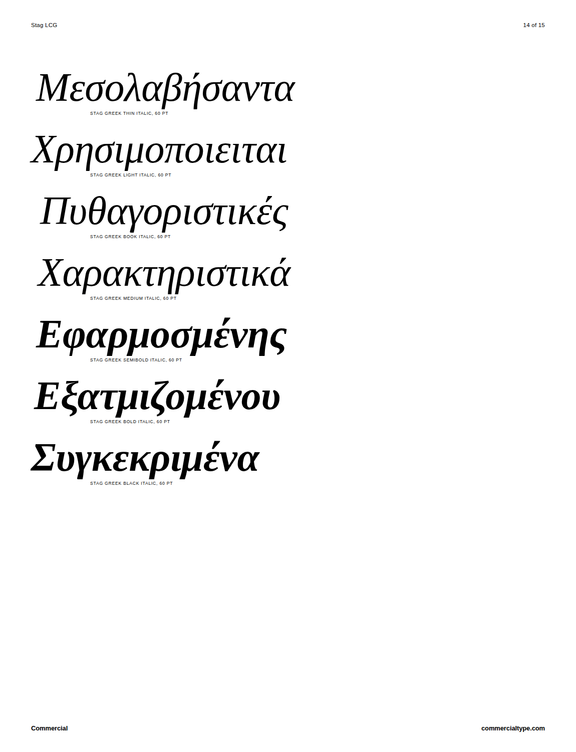Stag LCG
14 of 15
Μεσολαβήσαντα
Stag Greek Thin Italic, 60 pt
Χρησιμοποιειται
Stag Greek Light Italic, 60 pt
Πυθαγοριστικές
Stag Greek Book Italic, 60 pt
Χαρακτηριστικά
Stag Greek Medium Italic, 60 pt
Εφαρμοσμένης
Stag Greek Semibold Italic, 60 pt
Εξατμιζομένου
Stag Greek Bold Italic, 60 pt
Συγκεκριμένα
Stag Greek Black Italic, 60 pt
Commercial
commercialtype.com